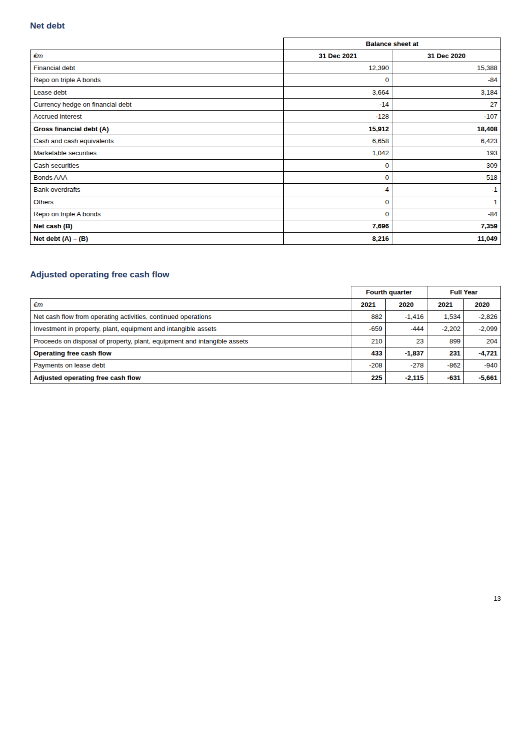Net debt
| | Balance sheet at |
| --- | --- |
| €m | 31 Dec 2021 | 31 Dec 2020 |
| Financial debt | 12,390 | 15,388 |
| Repo on triple A bonds | 0 | -84 |
| Lease debt | 3,664 | 3,184 |
| Currency hedge on financial debt | -14 | 27 |
| Accrued interest | -128 | -107 |
| Gross financial debt (A) | 15,912 | 18,408 |
| Cash and cash equivalents | 6,658 | 6,423 |
| Marketable securities | 1,042 | 193 |
| Cash securities | 0 | 309 |
| Bonds AAA | 0 | 518 |
| Bank overdrafts | -4 | -1 |
| Others | 0 | 1 |
| Repo on triple A bonds | 0 | -84 |
| Net cash (B) | 7,696 | 7,359 |
| Net debt (A) – (B) | 8,216 | 11,049 |
Adjusted operating free cash flow
| | Fourth quarter | Full Year |
| --- | --- | --- |
| €m | 2021 | 2020 | 2021 | 2020 |
| Net cash flow from operating activities, continued operations | 882 | -1,416 | 1,534 | -2,826 |
| Investment in property, plant, equipment and intangible assets | -659 | -444 | -2,202 | -2,099 |
| Proceeds on disposal of property, plant, equipment and intangible assets | 210 | 23 | 899 | 204 |
| Operating free cash flow | 433 | -1,837 | 231 | -4,721 |
| Payments on lease debt | -208 | -278 | -862 | -940 |
| Adjusted operating free cash flow | 225 | -2,115 | -631 | -5,661 |
13